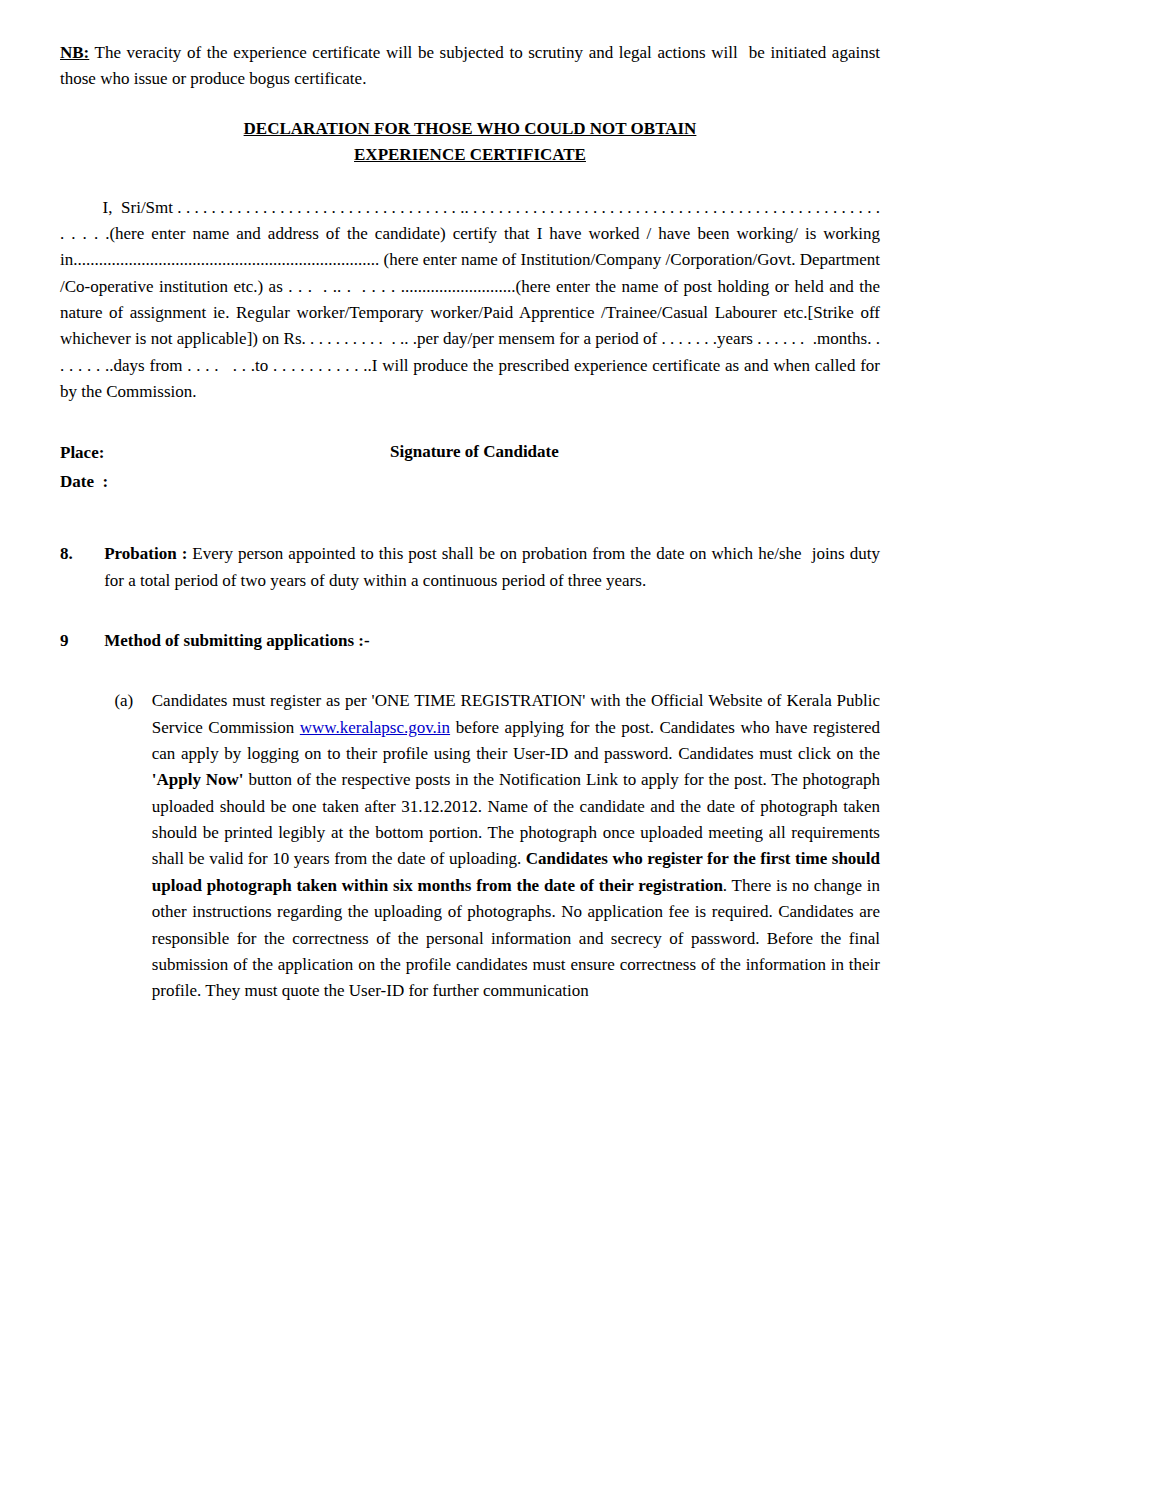NB: The veracity of the experience certificate will be subjected to scrutiny and legal actions will be initiated against those who issue or produce bogus certificate.
DECLARATION FOR THOSE WHO COULD NOT OBTAIN
EXPERIENCE CERTIFICATE
I, Sri/Smt . . . . . . . . . . . . . . . . . . . . . . . . . . . . . . . . . .. . . . . . . . . . . . . . . . . . . . . . . . . . . . . . . . . . . . . . . . . . . . . . . . . . . . . .(here enter name and address of the candidate) certify that I have worked / have been working/ is working in........................................................................ (here enter name of Institution/Company /Corporation/Govt. Department /Co-operative institution etc.) as . . . . .. . . . . . ...........................(here enter the name of post holding or held and the nature of assignment ie. Regular worker/Temporary worker/Paid Apprentice /Trainee/Casual Labourer etc.[Strike off whichever is not applicable]) on Rs. . . . . . . . . . . .. .per day/per mensem for a period of . . . . . . .years . . . . . . .months. . . . . . . ..days from . . . . . . .to . . . . . . . . . . ..I will produce the prescribed experience certificate as and when called for by the Commission.
Place:
Date :
Signature of Candidate
8.
Probation : Every person appointed to this post shall be on probation from the date on which he/she joins duty for a total period of two years of duty within a continuous period of three years.
9
Method of submitting applications :-
(a)
Candidates must register as per 'ONE TIME REGISTRATION' with the Official Website of Kerala Public Service Commission www.keralapsc.gov.in before applying for the post. Candidates who have registered can apply by logging on to their profile using their User-ID and password. Candidates must click on the 'Apply Now' button of the respective posts in the Notification Link to apply for the post. The photograph uploaded should be one taken after 31.12.2012. Name of the candidate and the date of photograph taken should be printed legibly at the bottom portion. The photograph once uploaded meeting all requirements shall be valid for 10 years from the date of uploading. Candidates who register for the first time should upload photograph taken within six months from the date of their registration. There is no change in other instructions regarding the uploading of photographs. No application fee is required. Candidates are responsible for the correctness of the personal information and secrecy of password. Before the final submission of the application on the profile candidates must ensure correctness of the information in their profile. They must quote the User-ID for further communication